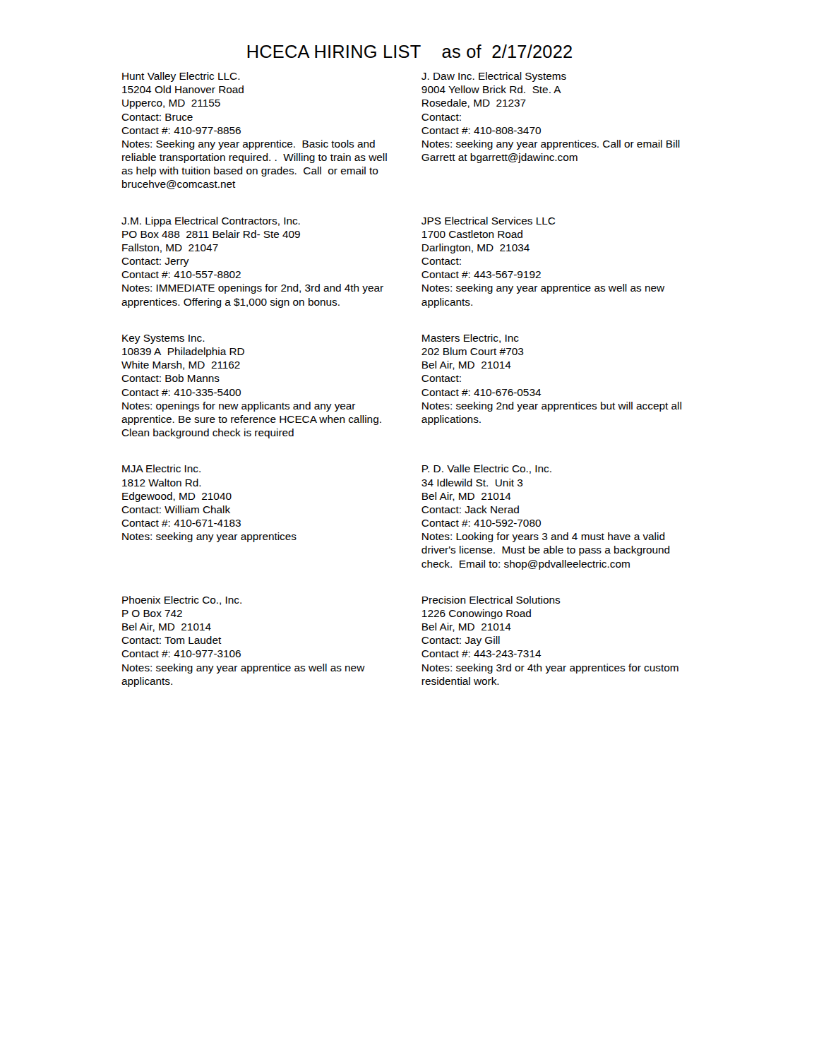HCECA HIRING LIST as of 2/17/2022
Hunt Valley Electric LLC.
15204 Old Hanover Road
Upperco, MD 21155
Contact: Bruce
Contact #: 410-977-8856
Notes: Seeking any year apprentice. Basic tools and reliable transportation required. . Willing to train as well as help with tuition based on grades. Call or email to brucehve@comcast.net
J. Daw Inc. Electrical Systems
9004 Yellow Brick Rd. Ste. A
Rosedale, MD 21237
Contact:
Contact #: 410-808-3470
Notes: seeking any year apprentices. Call or email Bill Garrett at bgarrett@jdawinc.com
J.M. Lippa Electrical Contractors, Inc.
PO Box 488 2811 Belair Rd- Ste 409
Fallston, MD 21047
Contact: Jerry
Contact #: 410-557-8802
Notes: IMMEDIATE openings for 2nd, 3rd and 4th year apprentices. Offering a $1,000 sign on bonus.
JPS Electrical Services LLC
1700 Castleton Road
Darlington, MD 21034
Contact:
Contact #: 443-567-9192
Notes: seeking any year apprentice as well as new applicants.
Key Systems Inc.
10839 A Philadelphia RD
White Marsh, MD 21162
Contact: Bob Manns
Contact #: 410-335-5400
Notes: openings for new applicants and any year apprentice. Be sure to reference HCECA when calling. Clean background check is required
Masters Electric, Inc
202 Blum Court #703
Bel Air, MD 21014
Contact:
Contact #: 410-676-0534
Notes: seeking 2nd year apprentices but will accept all applications.
MJA Electric Inc.
1812 Walton Rd.
Edgewood, MD 21040
Contact: William Chalk
Contact #: 410-671-4183
Notes: seeking any year apprentices
P. D. Valle Electric Co., Inc.
34 Idlewild St. Unit 3
Bel Air, MD 21014
Contact: Jack Nerad
Contact #: 410-592-7080
Notes: Looking for years 3 and 4 must have a valid driver's license. Must be able to pass a background check. Email to: shop@pdvalleelectric.com
Phoenix Electric Co., Inc.
P O Box 742
Bel Air, MD 21014
Contact: Tom Laudet
Contact #: 410-977-3106
Notes: seeking any year apprentice as well as new applicants.
Precision Electrical Solutions
1226 Conowingo Road
Bel Air, MD 21014
Contact: Jay Gill
Contact #: 443-243-7314
Notes: seeking 3rd or 4th year apprentices for custom residential work.